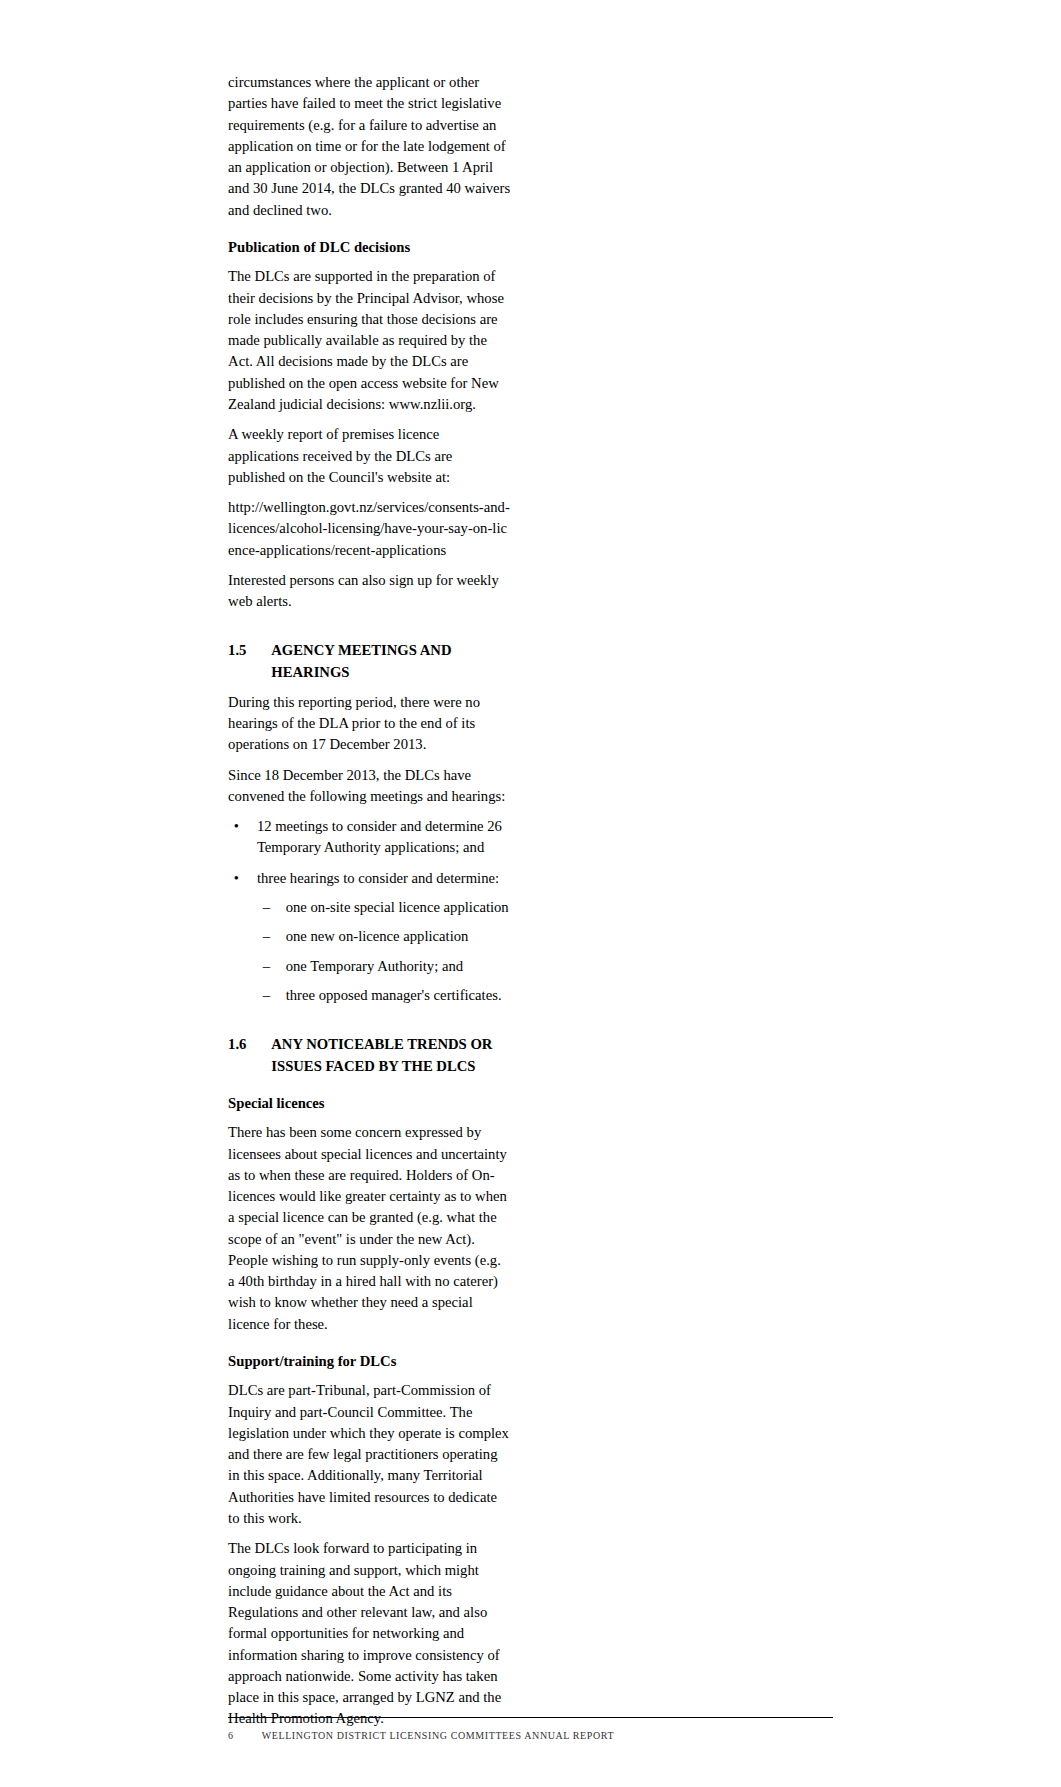circumstances where the applicant or other parties have failed to meet the strict legislative requirements (e.g. for a failure to advertise an application on time or for the late lodgement of an application or objection). Between 1 April and 30 June 2014, the DLCs granted 40 waivers and declined two.
Publication of DLC decisions
The DLCs are supported in the preparation of their decisions by the Principal Advisor, whose role includes ensuring that those decisions are made publically available as required by the Act. All decisions made by the DLCs are published on the open access website for New Zealand judicial decisions: www.nzlii.org.
A weekly report of premises licence applications received by the DLCs are published on the Council's website at:
http://wellington.govt.nz/services/consents-and-licences/alcohol-licensing/have-your-say-on-licence-applications/recent-applications
Interested persons can also sign up for weekly web alerts.
1.5 AGENCY MEETINGS AND HEARINGS
During this reporting period, there were no hearings of the DLA prior to the end of its operations on 17 December 2013.
Since 18 December 2013, the DLCs have convened the following meetings and hearings:
12 meetings to consider and determine 26 Temporary Authority applications; and
three hearings to consider and determine:
one on-site special licence application
one new on-licence application
one Temporary Authority; and
three opposed manager's certificates.
1.6 ANY NOTICEABLE TRENDS OR ISSUES FACED BY THE DLCS
Special licences
There has been some concern expressed by licensees about special licences and uncertainty as to when these are required. Holders of On-licences would like greater certainty as to when a special licence can be granted (e.g. what the scope of an "event" is under the new Act). People wishing to run supply-only events (e.g. a 40th birthday in a hired hall with no caterer) wish to know whether they need a special licence for these.
Support/training for DLCs
DLCs are part-Tribunal, part-Commission of Inquiry and part-Council Committee. The legislation under which they operate is complex and there are few legal practitioners operating in this space. Additionally, many Territorial Authorities have limited resources to dedicate to this work.
The DLCs look forward to participating in ongoing training and support, which might include guidance about the Act and its Regulations and other relevant law, and also formal opportunities for networking and information sharing to improve consistency of approach nationwide. Some activity has taken place in this space, arranged by LGNZ and the Health Promotion Agency.
6 WELLINGTON DISTRICT LICENSING COMMITTEES ANNUAL REPORT